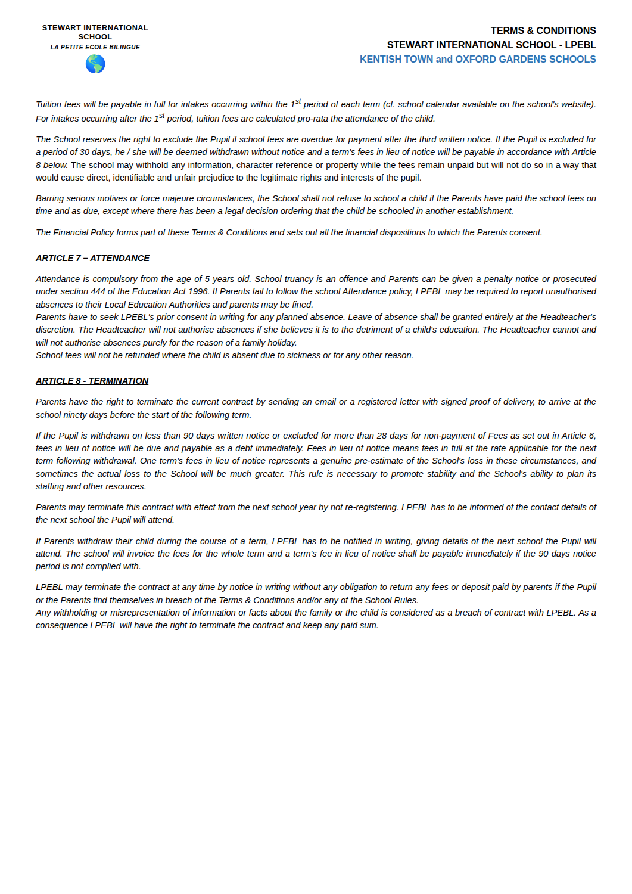STEWART INTERNATIONAL
SCHOOL
LA PETITE ECOLE BILINGUE
🌎
TERMS & CONDITIONS
STEWART INTERNATIONAL SCHOOL - LPEBL
KENTISH TOWN and OXFORD GARDENS SCHOOLS
Tuition fees will be payable in full for intakes occurring within the 1st period of each term (cf. school calendar available on the school's website). For intakes occurring after the 1st period, tuition fees are calculated pro-rata the attendance of the child.
The School reserves the right to exclude the Pupil if school fees are overdue for payment after the third written notice. If the Pupil is excluded for a period of 30 days, he / she will be deemed withdrawn without notice and a term's fees in lieu of notice will be payable in accordance with Article 8 below. The school may withhold any information, character reference or property while the fees remain unpaid but will not do so in a way that would cause direct, identifiable and unfair prejudice to the legitimate rights and interests of the pupil.
Barring serious motives or force majeure circumstances, the School shall not refuse to school a child if the Parents have paid the school fees on time and as due, except where there has been a legal decision ordering that the child be schooled in another establishment.
The Financial Policy forms part of these Terms & Conditions and sets out all the financial dispositions to which the Parents consent.
ARTICLE 7 – ATTENDANCE
Attendance is compulsory from the age of 5 years old. School truancy is an offence and Parents can be given a penalty notice or prosecuted under section 444 of the Education Act 1996. If Parents fail to follow the school Attendance policy, LPEBL may be required to report unauthorised absences to their Local Education Authorities and parents may be fined.
Parents have to seek LPEBL's prior consent in writing for any planned absence. Leave of absence shall be granted entirely at the Headteacher's discretion. The Headteacher will not authorise absences if she believes it is to the detriment of a child's education. The Headteacher cannot and will not authorise absences purely for the reason of a family holiday.
School fees will not be refunded where the child is absent due to sickness or for any other reason.
ARTICLE 8 - TERMINATION
Parents have the right to terminate the current contract by sending an email or a registered letter with signed proof of delivery, to arrive at the school ninety days before the start of the following term.
If the Pupil is withdrawn on less than 90 days written notice or excluded for more than 28 days for non-payment of Fees as set out in Article 6, fees in lieu of notice will be due and payable as a debt immediately. Fees in lieu of notice means fees in full at the rate applicable for the next term following withdrawal. One term's fees in lieu of notice represents a genuine pre-estimate of the School's loss in these circumstances, and sometimes the actual loss to the School will be much greater. This rule is necessary to promote stability and the School's ability to plan its staffing and other resources.
Parents may terminate this contract with effect from the next school year by not re-registering. LPEBL has to be informed of the contact details of the next school the Pupil will attend.
If Parents withdraw their child during the course of a term, LPEBL has to be notified in writing, giving details of the next school the Pupil will attend. The school will invoice the fees for the whole term and a term's fee in lieu of notice shall be payable immediately if the 90 days notice period is not complied with.
LPEBL may terminate the contract at any time by notice in writing without any obligation to return any fees or deposit paid by parents if the Pupil or the Parents find themselves in breach of the Terms & Conditions and/or any of the School Rules.
Any withholding or misrepresentation of information or facts about the family or the child is considered as a breach of contract with LPEBL. As a consequence LPEBL will have the right to terminate the contract and keep any paid sum.